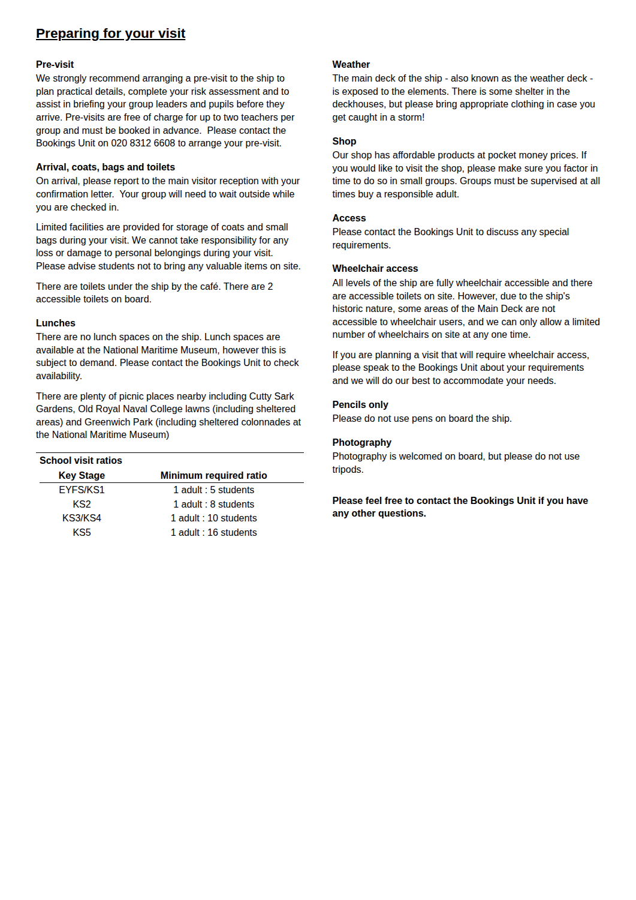Preparing for your visit
Pre-visit
We strongly recommend arranging a pre-visit to the ship to plan practical details, complete your risk assessment and to assist in briefing your group leaders and pupils before they arrive. Pre-visits are free of charge for up to two teachers per group and must be booked in advance. Please contact the Bookings Unit on 020 8312 6608 to arrange your pre-visit.
Arrival, coats, bags and toilets
On arrival, please report to the main visitor reception with your confirmation letter. Your group will need to wait outside while you are checked in.
Limited facilities are provided for storage of coats and small bags during your visit. We cannot take responsibility for any loss or damage to personal belongings during your visit. Please advise students not to bring any valuable items on site.
There are toilets under the ship by the café. There are 2 accessible toilets on board.
Lunches
There are no lunch spaces on the ship. Lunch spaces are available at the National Maritime Museum, however this is subject to demand. Please contact the Bookings Unit to check availability.
There are plenty of picnic places nearby including Cutty Sark Gardens, Old Royal Naval College lawns (including sheltered areas) and Greenwich Park (including sheltered colonnades at the National Maritime Museum)
School visit ratios
| Key Stage | Minimum required ratio |
| --- | --- |
| EYFS/KS1 | 1 adult : 5 students |
| KS2 | 1 adult : 8 students |
| KS3/KS4 | 1 adult : 10 students |
| KS5 | 1 adult : 16 students |
Weather
The main deck of the ship - also known as the weather deck - is exposed to the elements. There is some shelter in the deckhouses, but please bring appropriate clothing in case you get caught in a storm!
Shop
Our shop has affordable products at pocket money prices. If you would like to visit the shop, please make sure you factor in time to do so in small groups. Groups must be supervised at all times buy a responsible adult.
Access
Please contact the Bookings Unit to discuss any special requirements.
Wheelchair access
All levels of the ship are fully wheelchair accessible and there are accessible toilets on site. However, due to the ship's historic nature, some areas of the Main Deck are not accessible to wheelchair users, and we can only allow a limited number of wheelchairs on site at any one time.
If you are planning a visit that will require wheelchair access, please speak to the Bookings Unit about your requirements and we will do our best to accommodate your needs.
Pencils only
Please do not use pens on board the ship.
Photography
Photography is welcomed on board, but please do not use tripods.
Please feel free to contact the Bookings Unit if you have any other questions.